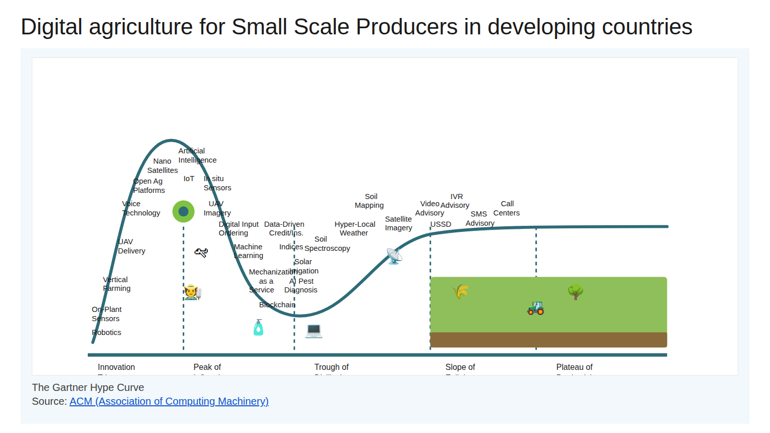Digital agriculture for Small Scale Producers in developing countries
Robotics On-Plant Sensors Vertical Farming UAV Delivery Voice Technology Open Ag Platforms Nano Satellites Artificial Intelligence IoT In situ Sensors UAV Imagery Digital Input Ordering Data-Driven Credit/Ins. Machine Learning Indices Soil Spectroscopy Mechanization as a Service AI Pest Diagnosis Solar Irrigation Blockchain Hyper-Local Weather Soil Mapping Satellite Imagery Video Advisory IVR Advisory USSD SMS Advisory Call Centers 🛩 🧑‍🌾 🧴 💻 📡 🚜 🌳 🌾 Innovation Trigger Peak of Inflated Expectations Trough of Disillusionment Slope of Enlightenment Plateau of Productivity © Bill & Melinda Gates Foundation
The Gartner Hype Curve
Source: ACM (Association of Computing Machinery)